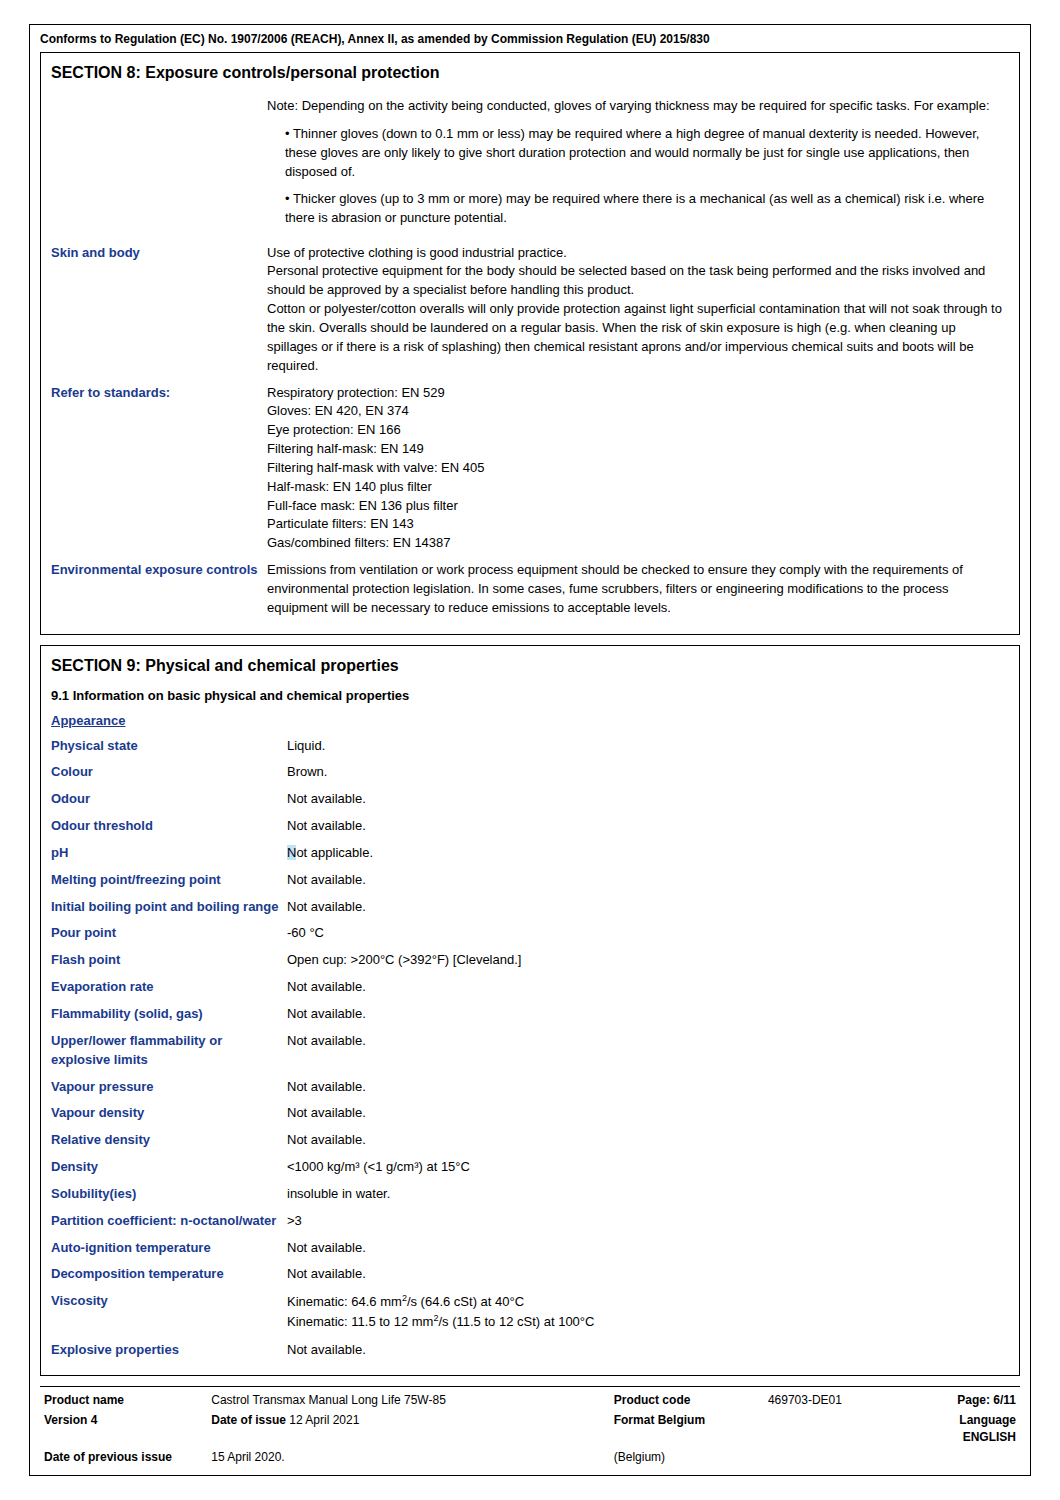Conforms to Regulation (EC) No. 1907/2006 (REACH), Annex II, as amended by Commission Regulation (EU) 2015/830
SECTION 8: Exposure controls/personal protection
| | Note: Depending on the activity being conducted, gloves of varying thickness may be required for specific tasks. For example: • Thinner gloves (down to 0.1 mm or less) may be required where a high degree of manual dexterity is needed. However, these gloves are only likely to give short duration protection and would normally be just for single use applications, then disposed of. • Thicker gloves (up to 3 mm or more) may be required where there is a mechanical (as well as a chemical) risk i.e. where there is abrasion or puncture potential. |
| Skin and body | Use of protective clothing is good industrial practice. Personal protective equipment for the body should be selected based on the task being performed and the risks involved and should be approved by a specialist before handling this product. Cotton or polyester/cotton overalls will only provide protection against light superficial contamination that will not soak through to the skin. Overalls should be laundered on a regular basis. When the risk of skin exposure is high (e.g. when cleaning up spillages or if there is a risk of splashing) then chemical resistant aprons and/or impervious chemical suits and boots will be required. |
| Refer to standards: | Respiratory protection: EN 529 Gloves: EN 420, EN 374 Eye protection: EN 166 Filtering half-mask: EN 149 Filtering half-mask with valve: EN 405 Half-mask: EN 140 plus filter Full-face mask: EN 136 plus filter Particulate filters: EN 143 Gas/combined filters: EN 14387 |
| Environmental exposure controls | Emissions from ventilation or work process equipment should be checked to ensure they comply with the requirements of environmental protection legislation. In some cases, fume scrubbers, filters or engineering modifications to the process equipment will be necessary to reduce emissions to acceptable levels. |
SECTION 9: Physical and chemical properties
9.1 Information on basic physical and chemical properties
Appearance
| Physical state | Liquid. |
| Colour | Brown. |
| Odour | Not available. |
| Odour threshold | Not available. |
| pH | N ot applicable. |
| Melting point/freezing point | Not available. |
| Initial boiling point and boiling range | Not available. |
| Pour point | -60 °C |
| Flash point | Open cup: >200°C (>392°F) [Cleveland.] |
| Evaporation rate | Not available. |
| Flammability (solid, gas) | Not available. |
| Upper/lower flammability or explosive limits | Not available. |
| Vapour pressure | Not available. |
| Vapour density | Not available. |
| Relative density | Not available. |
| Density | <1000 kg/m³ (<1 g/cm³) at 15°C |
| Solubility(ies) | insoluble in water. |
| Partition coefficient: n-octanol/water | >3 |
| Auto-ignition temperature | Not available. |
| Decomposition temperature | Not available. |
| Viscosity | Kinematic: 64.6 mm 2 /s (64.6 cSt) at 40°C Kinematic: 11.5 to 12 mm 2 /s (11.5 to 12 cSt) at 100°C |
| Explosive properties | Not available. |
| Product name | Castrol Transmax Manual Long Life 75W-85 | Product code | 469703-DE01 | Page: 6/11 |
| Version 4 | Date of issue 12 April 2021 | Format Belgium | | Language ENGLISH |
| Date of previous issue | 15 April 2020. | (Belgium) | | |